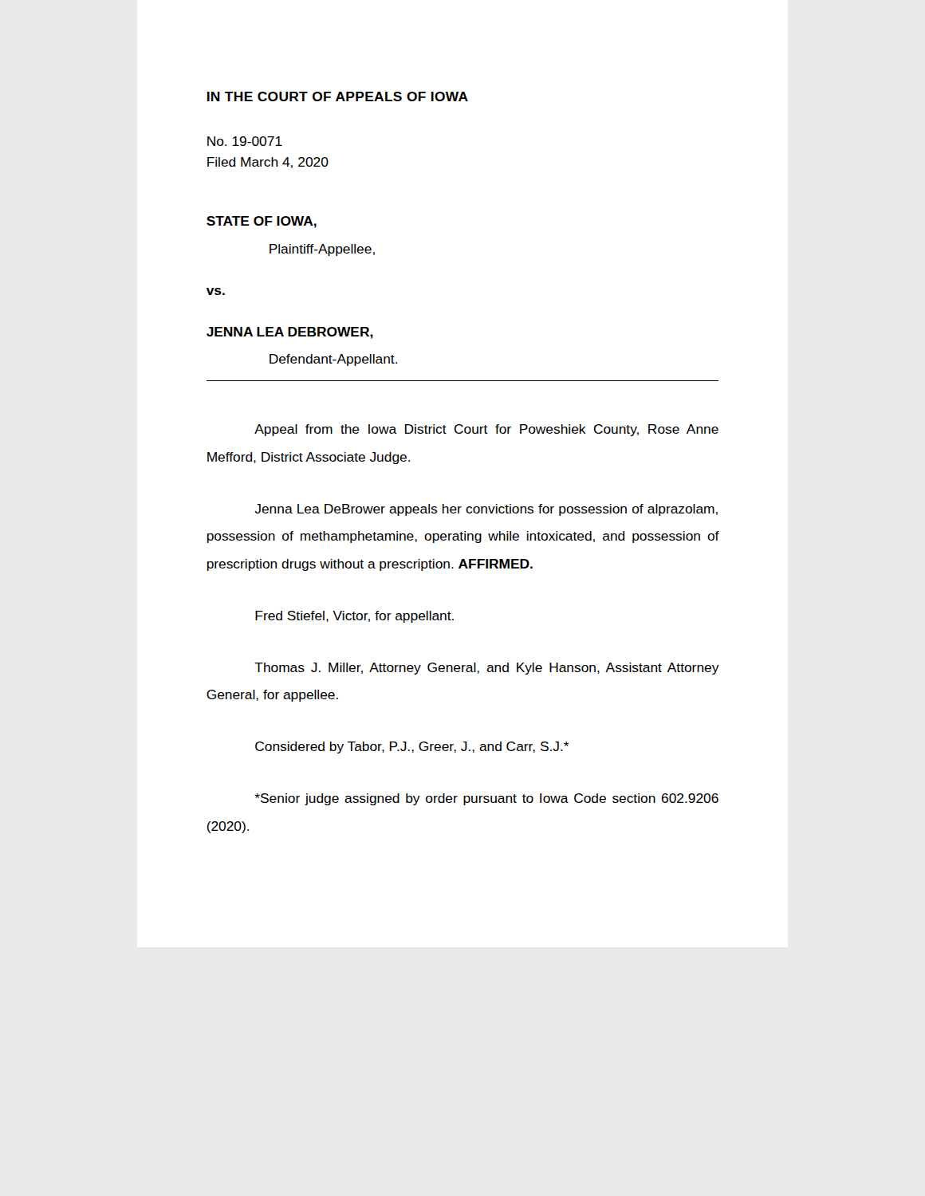IN THE COURT OF APPEALS OF IOWA
No. 19-0071
Filed March 4, 2020
STATE OF IOWA,
Plaintiff-Appellee,
vs.
JENNA LEA DEBROWER,
Defendant-Appellant.
Appeal from the Iowa District Court for Poweshiek County, Rose Anne Mefford, District Associate Judge.
Jenna Lea DeBrower appeals her convictions for possession of alprazolam, possession of methamphetamine, operating while intoxicated, and possession of prescription drugs without a prescription. AFFIRMED.
Fred Stiefel, Victor, for appellant.
Thomas J. Miller, Attorney General, and Kyle Hanson, Assistant Attorney General, for appellee.
Considered by Tabor, P.J., Greer, J., and Carr, S.J.*
*Senior judge assigned by order pursuant to Iowa Code section 602.9206 (2020).